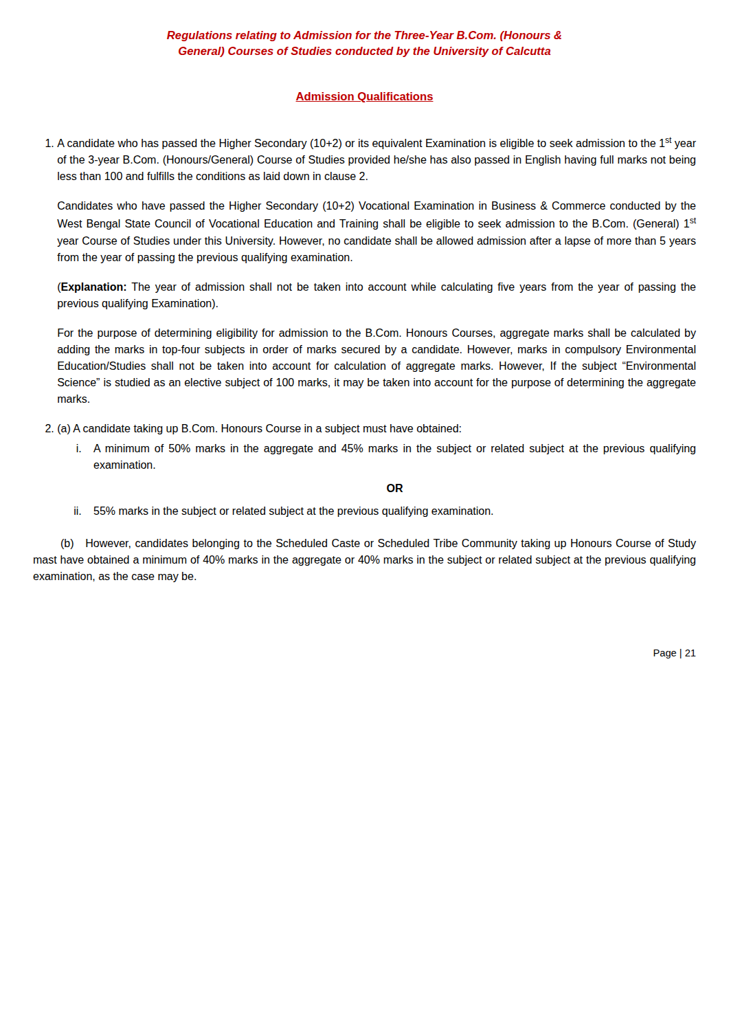Regulations relating to Admission for the Three-Year B.Com. (Honours &
General) Courses of Studies conducted by the University of Calcutta
Admission Qualifications
A candidate who has passed the Higher Secondary (10+2) or its equivalent Examination is eligible to seek admission to the 1st year of the 3-year B.Com. (Honours/General) Course of Studies provided he/she has also passed in English having full marks not being less than 100 and fulfills the conditions as laid down in clause 2.
Candidates who have passed the Higher Secondary (10+2) Vocational Examination in Business & Commerce conducted by the West Bengal State Council of Vocational Education and Training shall be eligible to seek admission to the B.Com. (General) 1st year Course of Studies under this University. However, no candidate shall be allowed admission after a lapse of more than 5 years from the year of passing the previous qualifying examination.
(Explanation: The year of admission shall not be taken into account while calculating five years from the year of passing the previous qualifying Examination).
For the purpose of determining eligibility for admission to the B.Com. Honours Courses, aggregate marks shall be calculated by adding the marks in top-four subjects in order of marks secured by a candidate. However, marks in compulsory Environmental Education/Studies shall not be taken into account for calculation of aggregate marks. However, If the subject “Environmental Science” is studied as an elective subject of 100 marks, it may be taken into account for the purpose of determining the aggregate marks.
(a) A candidate taking up B.Com. Honours Course in a subject must have obtained:
A minimum of 50% marks in the aggregate and 45% marks in the subject or related subject at the previous qualifying examination.
OR
55% marks in the subject or related subject at the previous qualifying examination.
(b) However, candidates belonging to the Scheduled Caste or Scheduled Tribe Community taking up Honours Course of Study mast have obtained a minimum of 40% marks in the aggregate or 40% marks in the subject or related subject at the previous qualifying examination, as the case may be.
Page | 21